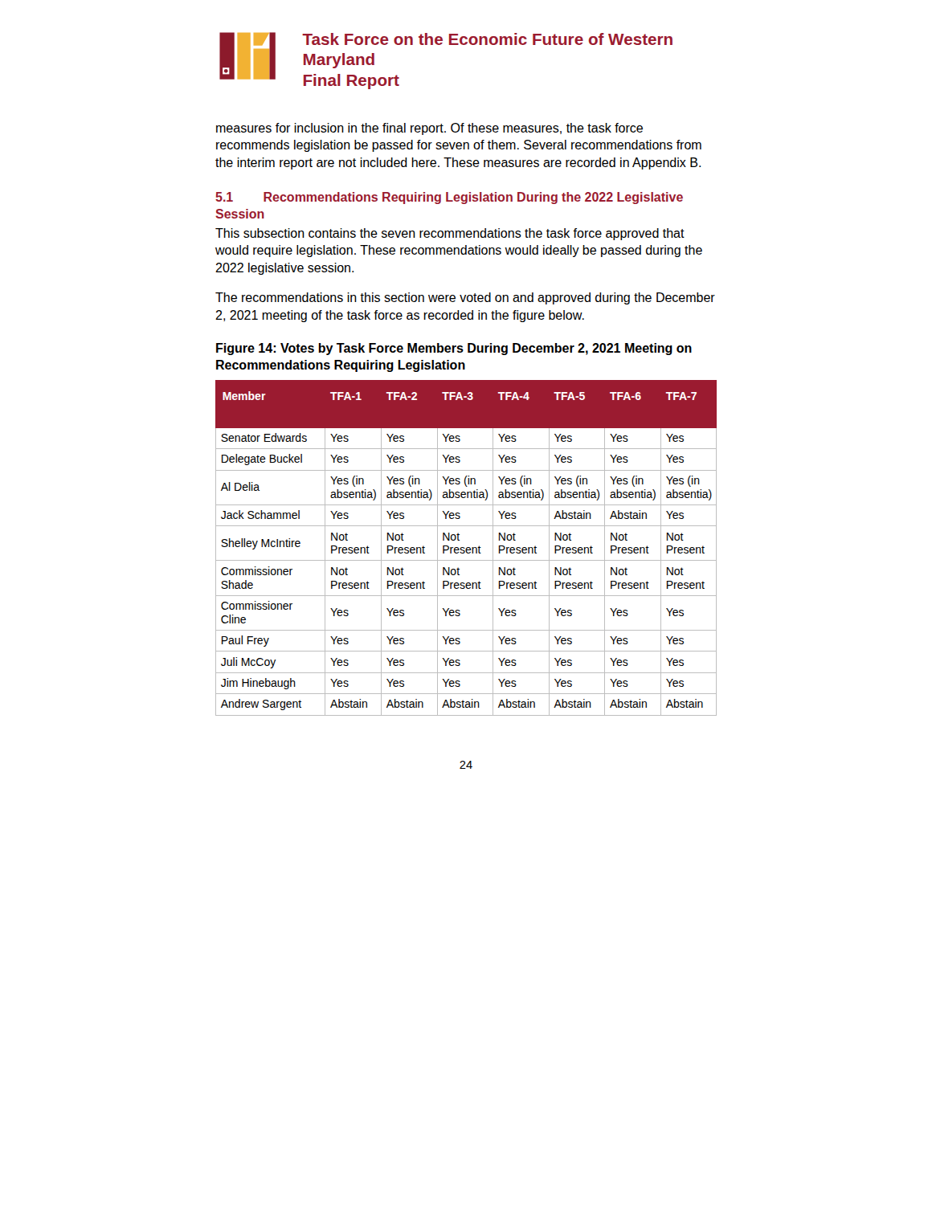Task Force on the Economic Future of Western Maryland Final Report
measures for inclusion in the final report. Of these measures, the task force recommends legislation be passed for seven of them. Several recommendations from the interim report are not included here. These measures are recorded in Appendix B.
5.1 Recommendations Requiring Legislation During the 2022 Legislative Session
This subsection contains the seven recommendations the task force approved that would require legislation. These recommendations would ideally be passed during the 2022 legislative session.
The recommendations in this section were voted on and approved during the December 2, 2021 meeting of the task force as recorded in the figure below.
Figure 14: Votes by Task Force Members During December 2, 2021 Meeting on Recommendations Requiring Legislation
| Member | TFA-1 | TFA-2 | TFA-3 | TFA-4 | TFA-5 | TFA-6 | TFA-7 |
| --- | --- | --- | --- | --- | --- | --- | --- |
| Senator Edwards | Yes | Yes | Yes | Yes | Yes | Yes | Yes |
| Delegate Buckel | Yes | Yes | Yes | Yes | Yes | Yes | Yes |
| Al Delia | Yes (in absentia) | Yes (in absentia) | Yes (in absentia) | Yes (in absentia) | Yes (in absentia) | Yes (in absentia) | Yes (in absentia) |
| Jack Schammel | Yes | Yes | Yes | Yes | Abstain | Abstain | Yes |
| Shelley McIntire | Not Present | Not Present | Not Present | Not Present | Not Present | Not Present | Not Present |
| Commissioner Shade | Not Present | Not Present | Not Present | Not Present | Not Present | Not Present | Not Present |
| Commissioner Cline | Yes | Yes | Yes | Yes | Yes | Yes | Yes |
| Paul Frey | Yes | Yes | Yes | Yes | Yes | Yes | Yes |
| Juli McCoy | Yes | Yes | Yes | Yes | Yes | Yes | Yes |
| Jim Hinebaugh | Yes | Yes | Yes | Yes | Yes | Yes | Yes |
| Andrew Sargent | Abstain | Abstain | Abstain | Abstain | Abstain | Abstain | Abstain |
24